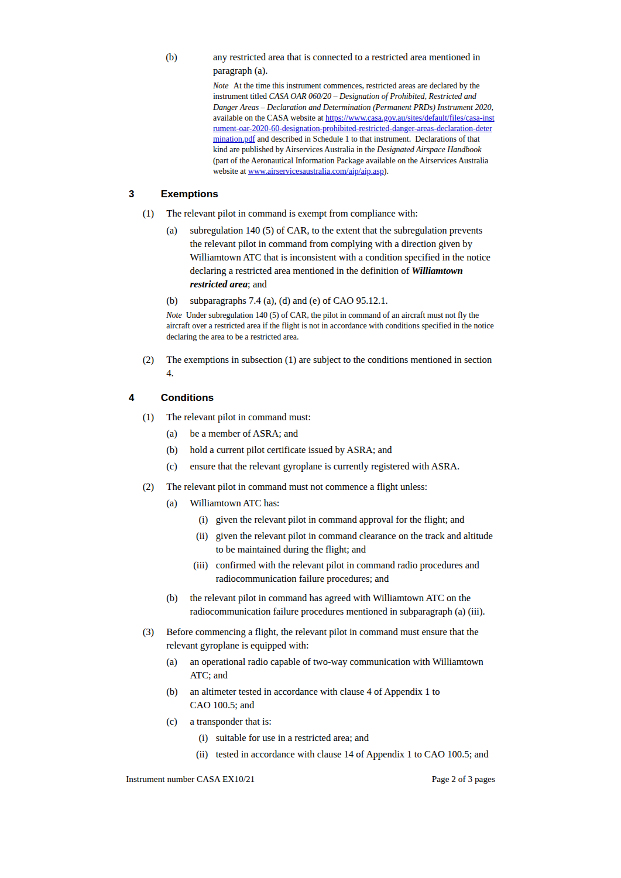(b) any restricted area that is connected to a restricted area mentioned in paragraph (a).
Note At the time this instrument commences, restricted areas are declared by the instrument titled CASA OAR 060/20 – Designation of Prohibited, Restricted and Danger Areas – Declaration and Determination (Permanent PRDs) Instrument 2020, available on the CASA website at https://www.casa.gov.au/sites/default/files/casa-instrument-oar-2020-60-designation-prohibited-restricted-danger-areas-declaration-determination.pdf and described in Schedule 1 to that instrument. Declarations of that kind are published by Airservices Australia in the Designated Airspace Handbook (part of the Aeronautical Information Package available on the Airservices Australia website at www.airservicesaustralia.com/aip/aip.asp).
3
Exemptions
(1)
The relevant pilot in command is exempt from compliance with:
(a)
subregulation 140 (5) of CAR, to the extent that the subregulation prevents the relevant pilot in command from complying with a direction given by Williamtown ATC that is inconsistent with a condition specified in the notice declaring a restricted area mentioned in the definition of Williamtown restricted area; and
(b)
subparagraphs 7.4 (a), (d) and (e) of CAO 95.12.1.
Note Under subregulation 140 (5) of CAR, the pilot in command of an aircraft must not fly the aircraft over a restricted area if the flight is not in accordance with conditions specified in the notice declaring the area to be a restricted area.
(2)
The exemptions in subsection (1) are subject to the conditions mentioned in section 4.
4
Conditions
(1)
The relevant pilot in command must:
(a)
be a member of ASRA; and
(b)
hold a current pilot certificate issued by ASRA; and
(c)
ensure that the relevant gyroplane is currently registered with ASRA.
(2)
The relevant pilot in command must not commence a flight unless:
(a)
Williamtown ATC has:
(i)
given the relevant pilot in command approval for the flight; and
(ii)
given the relevant pilot in command clearance on the track and altitude to be maintained during the flight; and
(iii)
confirmed with the relevant pilot in command radio procedures and radiocommunication failure procedures; and
(b)
the relevant pilot in command has agreed with Williamtown ATC on the radiocommunication failure procedures mentioned in subparagraph (a) (iii).
(3)
Before commencing a flight, the relevant pilot in command must ensure that the relevant gyroplane is equipped with:
(a)
an operational radio capable of two-way communication with Williamtown ATC; and
(b)
an altimeter tested in accordance with clause 4 of Appendix 1 to
CAO 100.5; and
(c)
a transponder that is:
(i)
suitable for use in a restricted area; and
(ii)
tested in accordance with clause 14 of Appendix 1 to CAO 100.5; and
Instrument number CASA EX10/21
Page 2 of 3 pages